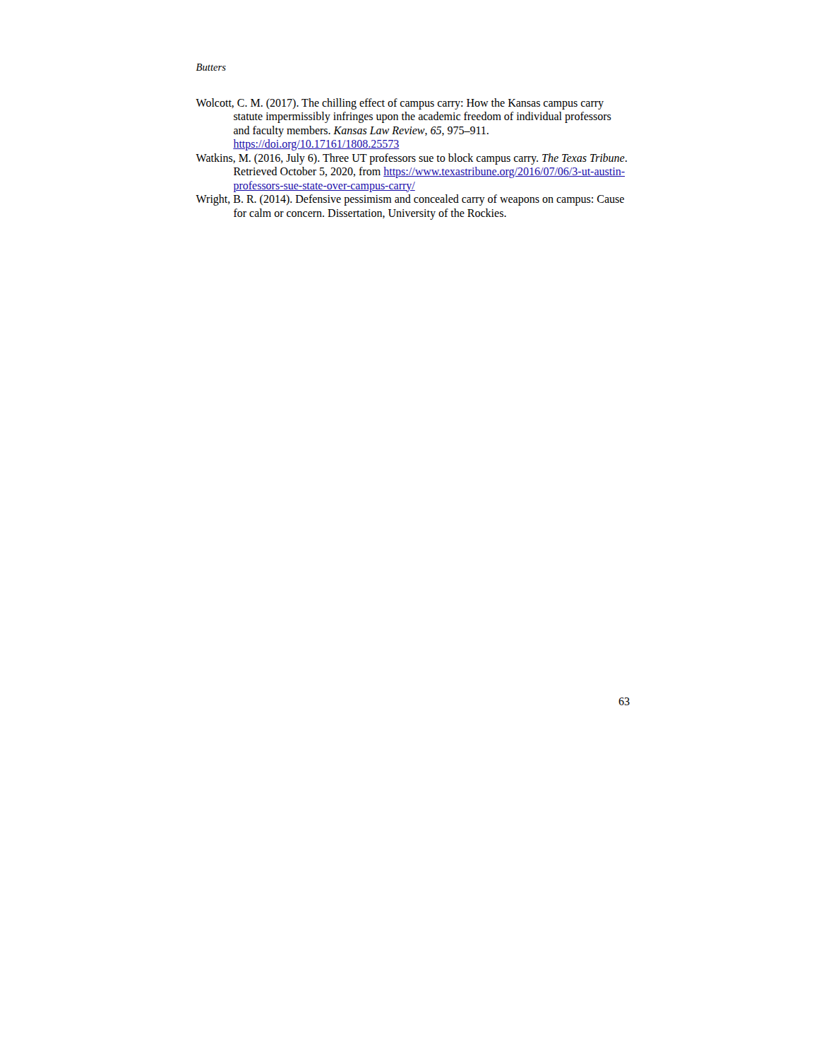Butters
Wolcott, C. M. (2017). The chilling effect of campus carry: How the Kansas campus carry statute impermissibly infringes upon the academic freedom of individual professors and faculty members. Kansas Law Review, 65, 975–911. https://doi.org/10.17161/1808.25573
Watkins, M. (2016, July 6). Three UT professors sue to block campus carry. The Texas Tribune. Retrieved October 5, 2020, from https://www.texastribune.org/2016/07/06/3-ut-austin-professors-sue-state-over-campus-carry/
Wright, B. R. (2014). Defensive pessimism and concealed carry of weapons on campus: Cause for calm or concern. Dissertation, University of the Rockies.
63